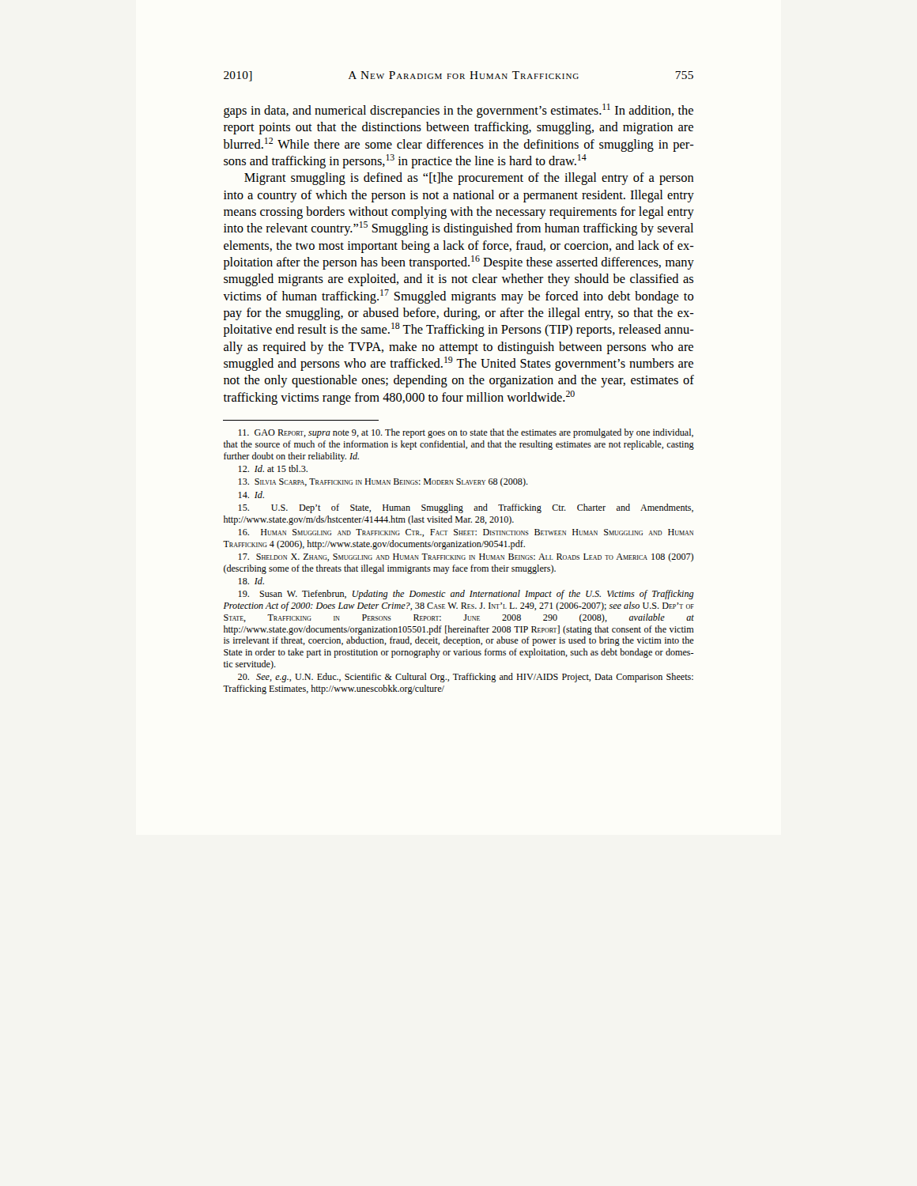2010] A New Paradigm for Human Trafficking 755
gaps in data, and numerical discrepancies in the government’s estimates.11 In addition, the report points out that the distinctions between trafficking, smuggling, and migration are blurred.12 While there are some clear differences in the definitions of smuggling in persons and trafficking in persons,13 in practice the line is hard to draw.14
Migrant smuggling is defined as “[t]he procurement of the illegal entry of a person into a country of which the person is not a national or a permanent resident. Illegal entry means crossing borders without complying with the necessary requirements for legal entry into the relevant country.”15 Smuggling is distinguished from human trafficking by several elements, the two most important being a lack of force, fraud, or coercion, and lack of exploitation after the person has been transported.16 Despite these asserted differences, many smuggled migrants are exploited, and it is not clear whether they should be classified as victims of human trafficking.17 Smuggled migrants may be forced into debt bondage to pay for the smuggling, or abused before, during, or after the illegal entry, so that the exploitative end result is the same.18 The Trafficking in Persons (TIP) reports, released annually as required by the TVPA, make no attempt to distinguish between persons who are smuggled and persons who are trafficked.19 The United States government’s numbers are not the only questionable ones; depending on the organization and the year, estimates of trafficking victims range from 480,000 to four million worldwide.20
11. GAO Report, supra note 9, at 10. The report goes on to state that the estimates are promulgated by one individual, that the source of much of the information is kept confidential, and that the resulting estimates are not replicable, casting further doubt on their reliability. Id.
12. Id. at 15 tbl.3.
13. Silvia Scarpa, Trafficking in Human Beings: Modern Slavery 68 (2008).
14. Id.
15. U.S. Dep’t of State, Human Smuggling and Trafficking Ctr. Charter and Amendments, http://www.state.gov/m/ds/hstcenter/41444.htm (last visited Mar. 28, 2010).
16. Human Smuggling and Trafficking Ctr., Fact Sheet: Distinctions Between Human Smuggling and Human Trafficking 4 (2006), http://www.state.gov/documents/organization/90541.pdf.
17. Sheldon X. Zhang, Smuggling and Human Trafficking in Human Beings: All Roads Lead to America 108 (2007) (describing some of the threats that illegal immigrants may face from their smugglers).
18. Id.
19. Susan W. Tiefenbrun, Updating the Domestic and International Impact of the U.S. Victims of Trafficking Protection Act of 2000: Does Law Deter Crime?, 38 Case W. Res. J. Int’l L. 249, 271 (2006-2007); see also U.S. Dep’t of State, Trafficking in Persons Report: June 2008 290 (2008), available at http://www.state.gov/documents/organization105501.pdf [hereinafter 2008 TIP Report] (stating that consent of the victim is irrelevant if threat, coercion, abduction, fraud, deceit, deception, or abuse of power is used to bring the victim into the State in order to take part in prostitution or pornography or various forms of exploitation, such as debt bondage or domestic servitude).
20. See, e.g., U.N. Educ., Scientific & Cultural Org., Trafficking and HIV/AIDS Project, Data Comparison Sheets: Trafficking Estimates, http://www.unescobkk.org/culture/